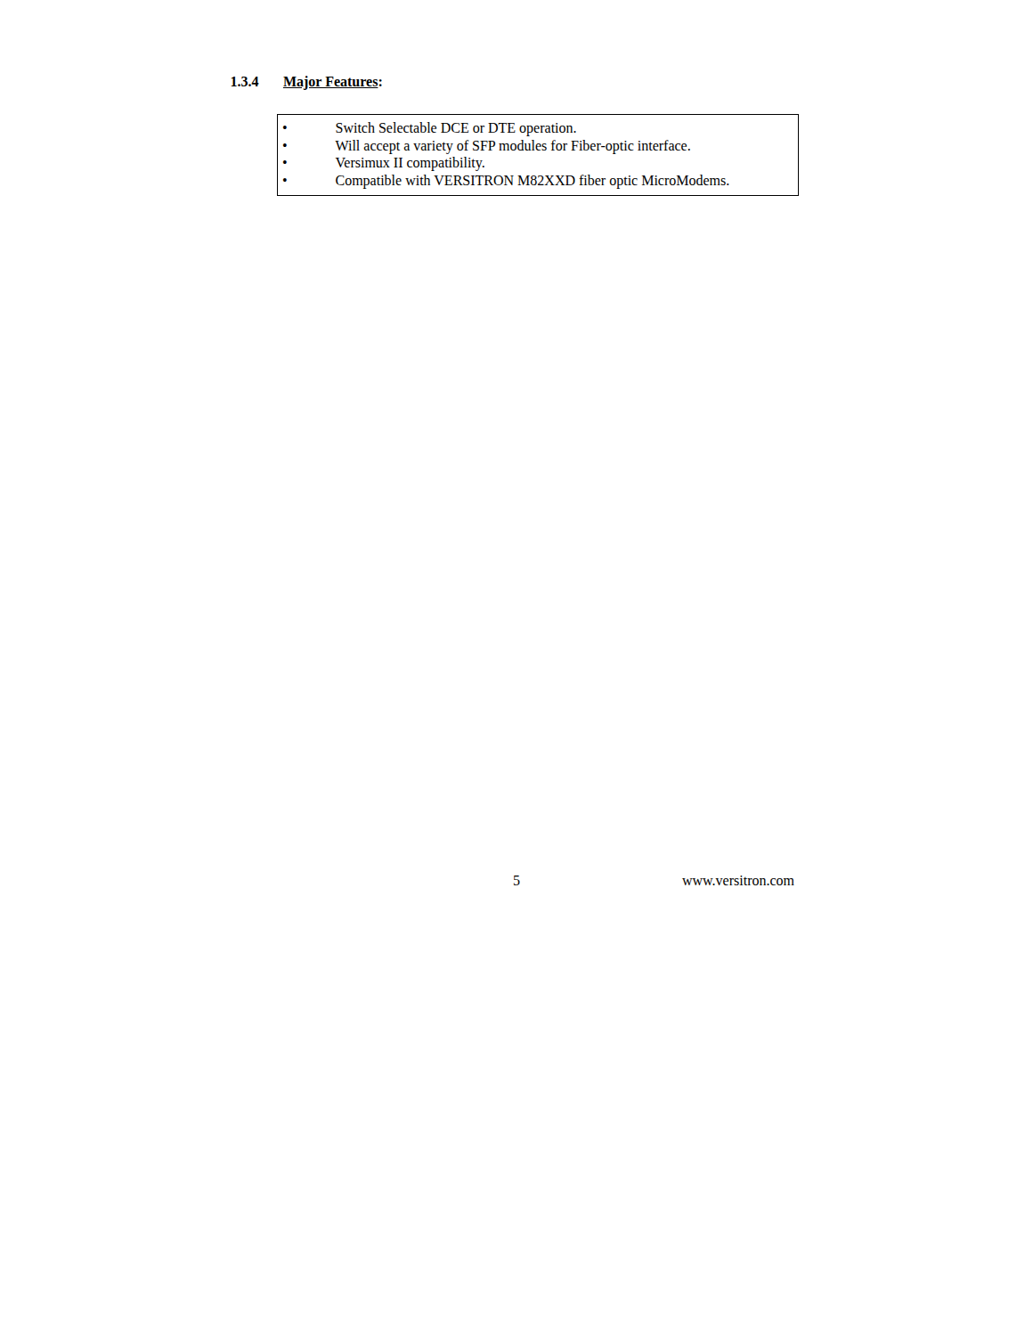1.3.4 Major Features:
| • | Switch Selectable DCE or DTE operation. |
| • | Will accept a variety of SFP modules for Fiber-optic interface. |
| • | Versimux II compatibility. |
| • | Compatible with VERSITRON M82XXD fiber optic MicroModems. |
5 www.versitron.com